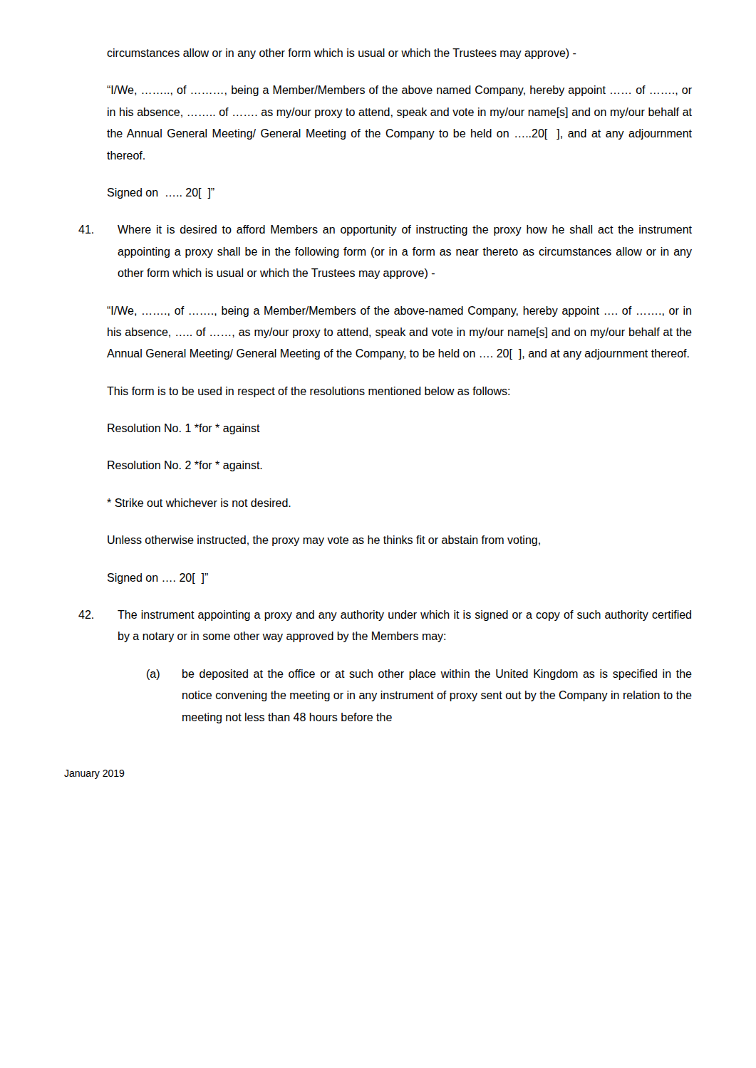circumstances allow or in any other form which is usual or which the Trustees may approve) -
“I/We, …….., of ………, being a Member/Members of the above named Company, hereby appoint …… of ……., or in his absence, …….. of ……. as my/our proxy to attend, speak and vote in my/our name[s] and on my/our behalf at the Annual General Meeting/ General Meeting of the Company to be held on …..20[ ], and at any adjournment thereof.
Signed on ….. 20[ ]”
41.
Where it is desired to afford Members an opportunity of instructing the proxy how he shall act the instrument appointing a proxy shall be in the following form (or in a form as near thereto as circumstances allow or in any other form which is usual or which the Trustees may approve) -
“I/We, ……., of ……., being a Member/Members of the above-named Company, hereby appoint …. of ……., or in his absence, ….. of ……, as my/our proxy to attend, speak and vote in my/our name[s] and on my/our behalf at the Annual General Meeting/ General Meeting of the Company, to be held on …. 20[ ], and at any adjournment thereof.
This form is to be used in respect of the resolutions mentioned below as follows:
Resolution No. 1 *for * against
Resolution No. 2 *for * against.
* Strike out whichever is not desired.
Unless otherwise instructed, the proxy may vote as he thinks fit or abstain from voting,
Signed on …. 20[ ]”
42.
The instrument appointing a proxy and any authority under which it is signed or a copy of such authority certified by a notary or in some other way approved by the Members may:
(a)
be deposited at the office or at such other place within the United Kingdom as is specified in the notice convening the meeting or in any instrument of proxy sent out by the Company in relation to the meeting not less than 48 hours before the
January 2019